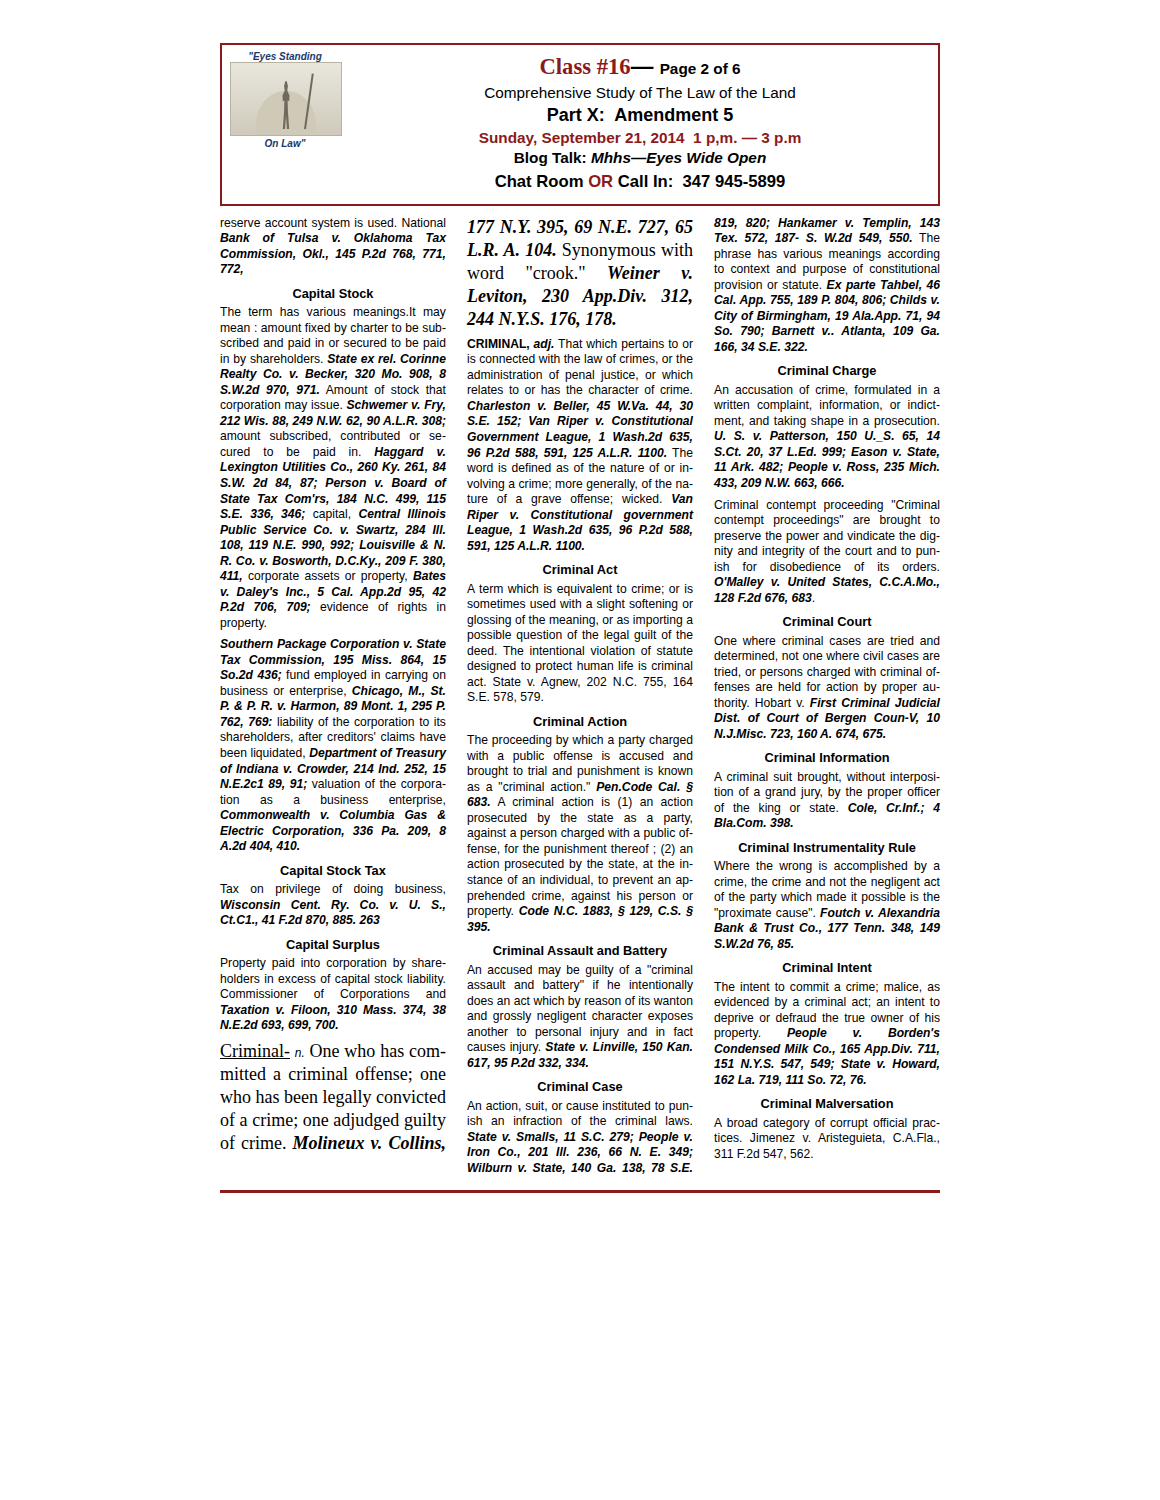"Eyes Standing On Law"
Class #16— Page 2 of 6
Comprehensive Study of The Law of the Land
Part X: Amendment 5
Sunday, September 21, 2014 1 p,m. — 3 p.m
Blog Talk: Mhhs—Eyes Wide Open
Chat Room OR Call In: 347 945-5899
reserve account system is used. National Bank of Tulsa v. Oklahoma Tax Commission, Okl., 145 P.2d 768, 771, 772,
Capital Stock
The term has various meanings.It may mean : amount fixed by charter to be subscribed and paid in or secured to be paid in by shareholders. State ex rel. Corinne Realty Co. v. Becker, 320 Mo. 908, 8 S.W.2d 970, 971. Amount of stock that corporation may issue. Schwemer v. Fry, 212 Wis. 88, 249 N.W. 62, 90 A.L.R. 308; amount subscribed, contributed or secured to be paid in. Haggard v. Lexington Utilities Co., 260 Ky. 261, 84 S.W. 2d 84, 87; Person v. Board of State Tax Com'rs, 184 N.C. 499, 115 S.E. 336, 346; capital, Central Illinois Public Service Co. v. Swartz, 284 Ill. 108, 119 N.E. 990, 992; Louisville & N. R. Co. v. Bosworth, D.C.Ky., 209 F. 380, 411, corporate assets or property, Bates v. Daley's Inc., 5 Cal. App.2d 95, 42 P.2d 706, 709; evidence of rights in property.
Southern Package Corporation v. State Tax Commission, 195 Miss. 864, 15 So.2d 436; fund employed in carrying on business or enterprise, Chicago, M., St. P. & P. R. v. Harmon, 89 Mont. 1, 295 P. 762, 769: liability of the corporation to its shareholders, after creditors' claims have been liquidated, Department of Treasury of Indiana v. Crowder, 214 Ind. 252, 15 N.E.2c1 89, 91; valuation of the corporation as a business enterprise, Commonwealth v. Columbia Gas & Electric Corporation, 336 Pa. 209, 8 A.2d 404, 410.
Capital Stock Tax
Tax on privilege of doing business, Wisconsin Cent. Ry. Co. v. U. S., Ct.C1., 41 F.2d 870, 885. 263
Capital Surplus
Property paid into corporation by shareholders in excess of capital stock liability. Commissioner of Corporations and Taxation v. Filoon, 310 Mass. 374, 38 N.E.2d 693, 699, 700.
Criminal- n. One who has committed a criminal offense; one who has been legally convicted of a crime; one adjudged guilty of crime. Molineux v. Collins, 177 N.Y. 395, 69 N.E. 727, 65 L.R. A. 104. Synonymous with word "crook." Weiner v. Leviton, 230 App.Div. 312, 244 N.Y.S. 176, 178.
CRIMINAL, adj. That which pertains to or is connected with the law of crimes, or the administration of penal justice, or which relates to or has the character of crime. Charleston v. Beller, 45 W.Va. 44, 30 S.E. 152; Van Riper v. Constitutional Government League, 1 Wash.2d 635, 96 P.2d 588, 591, 125 A.L.R. 1100. The word is defined as of the nature of or involving a crime; more generally, of the nature of a grave offense; wicked. Van Riper v. Constitutional government League, 1 Wash.2d 635, 96 P.2d 588, 591, 125 A.L.R. 1100.
Criminal Act
A term which is equivalent to crime; or is sometimes used with a slight softening or glossing of the meaning, or as importing a possible question of the legal guilt of the deed. The intentional violation of statute designed to protect human life is criminal act. State v. Agnew, 202 N.C. 755, 164 S.E. 578, 579.
Criminal Action
The proceeding by which a party charged with a public offense is accused and brought to trial and punishment is known as a "criminal action." Pen.Code Cal. § 683. A criminal action is (1) an action prosecuted by the state as a party, against a person charged with a public offense, for the punishment thereof ; (2) an action prosecuted by the state, at the instance of an individual, to prevent an apprehended crime, against his person or property. Code N.C. 1883, § 129, C.S. § 395.
Criminal Assault and Battery
An accused may be guilty of a "criminal assault and battery" if he intentionally does an act which by reason of its wanton and grossly negligent character exposes another to personal injury and in fact causes injury. State v. Linville, 150 Kan. 617, 95 P.2d 332, 334.
Criminal Case
An action, suit, or cause instituted to punish an infraction of the criminal laws. State v. Smalls, 11 S.C. 279; People v. Iron Co., 201 Ill. 236, 66 N. E. 349; Wilburn v. State, 140 Ga. 138, 78 S.E. 819, 820; Hankamer v. Templin, 143 Tex. 572, 187- S. W.2d 549, 550. The phrase has various meanings according to context and purpose of constitutional provision or statute. Ex parte Tahbel, 46 Cal. App. 755, 189 P. 804, 806; Childs v. City of Birmingham, 19 Ala.App. 71, 94 So. 790; Barnett v.. Atlanta, 109 Ga. 166, 34 S.E. 322.
Criminal Charge
An accusation of crime, formulated in a written complaint, information, or indictment, and taking shape in a prosecution. U. S. v. Patterson, 150 U._S. 65, 14 S.Ct. 20, 37 L.Ed. 999; Eason v. State, 11 Ark. 482; People v. Ross, 235 Mich. 433, 209 N.W. 663, 666.
Criminal contempt proceeding "Criminal contempt proceedings" are brought to preserve the power and vindicate the dignity and integrity of the court and to punish for disobedience of its orders. O'Malley v. United States, C.C.A.Mo., 128 F.2d 676, 683.
Criminal Court
One where criminal cases are tried and determined, not one where civil cases are tried, or persons charged with criminal offenses are held for action by proper authority. Hobart v. First Criminal Judicial Dist. of Court of Bergen Coun-V, 10 N.J.Misc. 723, 160 A. 674, 675.
Criminal Information
A criminal suit brought, without interposition of a grand jury, by the proper officer of the king or state. Cole, Cr.Inf.; 4 Bla.Com. 398.
Criminal Instrumentality Rule
Where the wrong is accomplished by a crime, the crime and not the negligent act of the party which made it possible is the "proximate cause". Foutch v. Alexandria Bank & Trust Co., 177 Tenn. 348, 149 S.W.2d 76, 85.
Criminal Intent
The intent to commit a crime; malice, as evidenced by a criminal act; an intent to deprive or defraud the true owner of his property. People v. Borden's Condensed Milk Co., 165 App.Div. 711, 151 N.Y.S. 547, 549; State v. Howard, 162 La. 719, 111 So. 72, 76.
Criminal Malversation
A broad category of corrupt official practices. Jimenez v. Aristeguieta, C.A.Fla., 311 F.2d 547, 562.